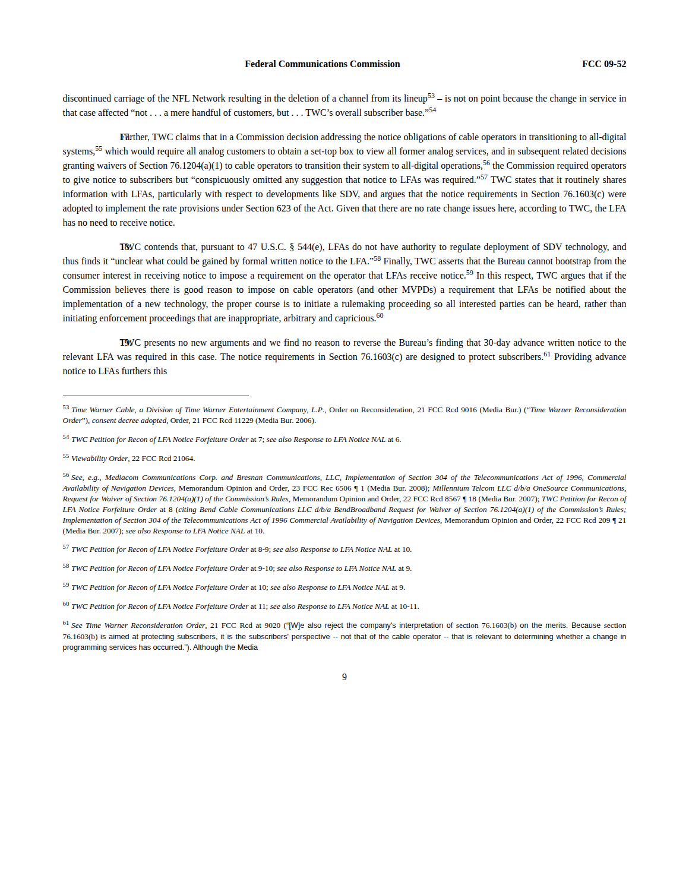Federal Communications Commission
FCC 09-52
discontinued carriage of the NFL Network resulting in the deletion of a channel from its lineup53 – is not on point because the change in service in that case affected “not . . . a mere handful of customers, but . . . TWC’s overall subscriber base.”54
17. Further, TWC claims that in a Commission decision addressing the notice obligations of cable operators in transitioning to all-digital systems,55 which would require all analog customers to obtain a set-top box to view all former analog services, and in subsequent related decisions granting waivers of Section 76.1204(a)(1) to cable operators to transition their system to all-digital operations,56 the Commission required operators to give notice to subscribers but “conspicuously omitted any suggestion that notice to LFAs was required.”57 TWC states that it routinely shares information with LFAs, particularly with respect to developments like SDV, and argues that the notice requirements in Section 76.1603(c) were adopted to implement the rate provisions under Section 623 of the Act. Given that there are no rate change issues here, according to TWC, the LFA has no need to receive notice.
18. TWC contends that, pursuant to 47 U.S.C. § 544(e), LFAs do not have authority to regulate deployment of SDV technology, and thus finds it “unclear what could be gained by formal written notice to the LFA.”58 Finally, TWC asserts that the Bureau cannot bootstrap from the consumer interest in receiving notice to impose a requirement on the operator that LFAs receive notice.59 In this respect, TWC argues that if the Commission believes there is good reason to impose on cable operators (and other MVPDs) a requirement that LFAs be notified about the implementation of a new technology, the proper course is to initiate a rulemaking proceeding so all interested parties can be heard, rather than initiating enforcement proceedings that are inappropriate, arbitrary and capricious.60
19. TWC presents no new arguments and we find no reason to reverse the Bureau’s finding that 30-day advance written notice to the relevant LFA was required in this case. The notice requirements in Section 76.1603(c) are designed to protect subscribers.61 Providing advance notice to LFAs furthers this
53 Time Warner Cable, a Division of Time Warner Entertainment Company, L.P., Order on Reconsideration, 21 FCC Rcd 9016 (Media Bur.) (“Time Warner Reconsideration Order”), consent decree adopted, Order, 21 FCC Rcd 11229 (Media Bur. 2006).
54 TWC Petition for Recon of LFA Notice Forfeiture Order at 7; see also Response to LFA Notice NAL at 6.
55 Viewability Order, 22 FCC Rcd 21064.
56 See, e.g., Mediacom Communications Corp. and Bresnan Communications, LLC, Implementation of Section 304 of the Telecommunications Act of 1996, Commercial Availability of Navigation Devices, Memorandum Opinion and Order, 23 FCC Rec 6506 ¶ 1 (Media Bur. 2008); Millennium Telcom LLC d/b/a OneSource Communications, Request for Waiver of Section 76.1204(a)(1) of the Commission’s Rules, Memorandum Opinion and Order, 22 FCC Rcd 8567 ¶ 18 (Media Bur. 2007); TWC Petition for Recon of LFA Notice Forfeiture Order at 8 (citing Bend Cable Communications LLC d/b/a BendBroadband Request for Waiver of Section 76.1204(a)(1) of the Commission’s Rules; Implementation of Section 304 of the Telecommunications Act of 1996 Commercial Availability of Navigation Devices, Memorandum Opinion and Order, 22 FCC Rcd 209 ¶ 21 (Media Bur. 2007); see also Response to LFA Notice NAL at 10.
57 TWC Petition for Recon of LFA Notice Forfeiture Order at 8-9; see also Response to LFA Notice NAL at 10.
58 TWC Petition for Recon of LFA Notice Forfeiture Order at 9-10; see also Response to LFA Notice NAL at 9.
59 TWC Petition for Recon of LFA Notice Forfeiture Order at 10; see also Response to LFA Notice NAL at 9.
60 TWC Petition for Recon of LFA Notice Forfeiture Order at 11; see also Response to LFA Notice NAL at 10-11.
61 See Time Warner Reconsideration Order, 21 FCC Rcd at 9020 (“[W]e also reject the company's interpretation of section 76.1603(b) on the merits. Because section 76.1603(b) is aimed at protecting subscribers, it is the subscribers' perspective -- not that of the cable operator -- that is relevant to determining whether a change in programming services has occurred.”). Although the Media
9